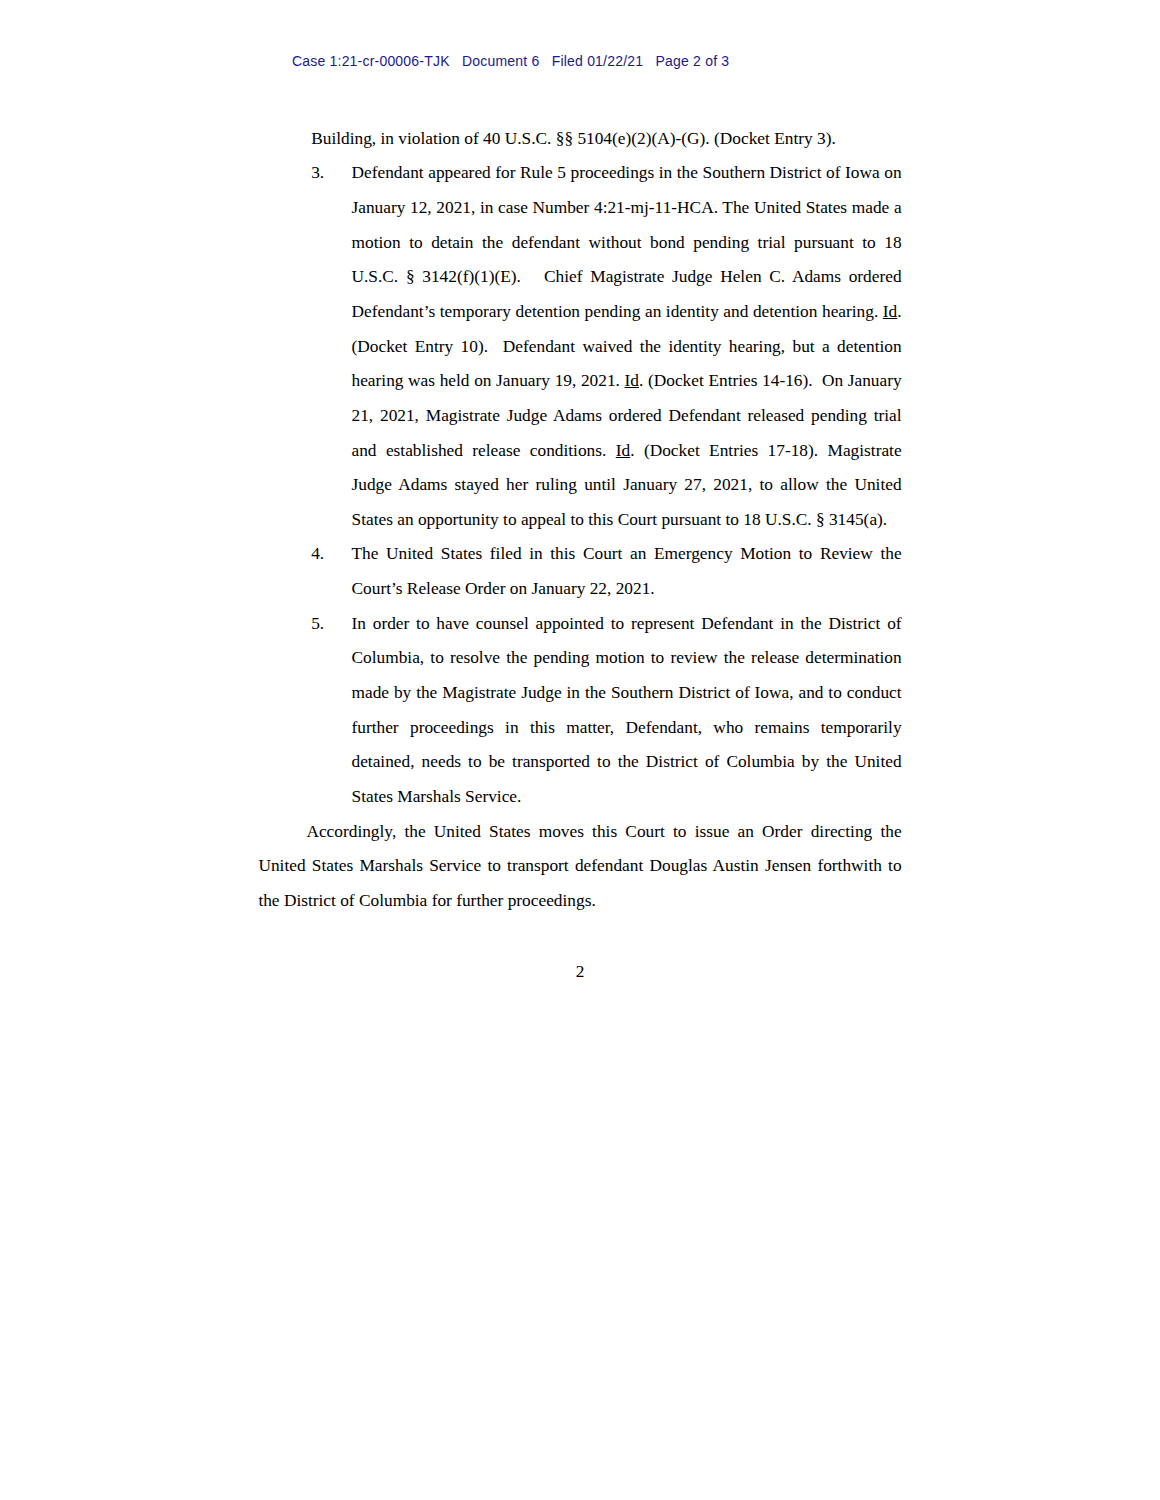Case 1:21-cr-00006-TJK Document 6 Filed 01/22/21 Page 2 of 3
Building, in violation of 40 U.S.C. §§ 5104(e)(2)(A)-(G). (Docket Entry 3).
3. Defendant appeared for Rule 5 proceedings in the Southern District of Iowa on January 12, 2021, in case Number 4:21-mj-11-HCA. The United States made a motion to detain the defendant without bond pending trial pursuant to 18 U.S.C. § 3142(f)(1)(E). Chief Magistrate Judge Helen C. Adams ordered Defendant’s temporary detention pending an identity and detention hearing. Id. (Docket Entry 10). Defendant waived the identity hearing, but a detention hearing was held on January 19, 2021. Id. (Docket Entries 14-16). On January 21, 2021, Magistrate Judge Adams ordered Defendant released pending trial and established release conditions. Id. (Docket Entries 17-18). Magistrate Judge Adams stayed her ruling until January 27, 2021, to allow the United States an opportunity to appeal to this Court pursuant to 18 U.S.C. § 3145(a).
4. The United States filed in this Court an Emergency Motion to Review the Court’s Release Order on January 22, 2021.
5. In order to have counsel appointed to represent Defendant in the District of Columbia, to resolve the pending motion to review the release determination made by the Magistrate Judge in the Southern District of Iowa, and to conduct further proceedings in this matter, Defendant, who remains temporarily detained, needs to be transported to the District of Columbia by the United States Marshals Service.
Accordingly, the United States moves this Court to issue an Order directing the United States Marshals Service to transport defendant Douglas Austin Jensen forthwith to the District of Columbia for further proceedings.
2